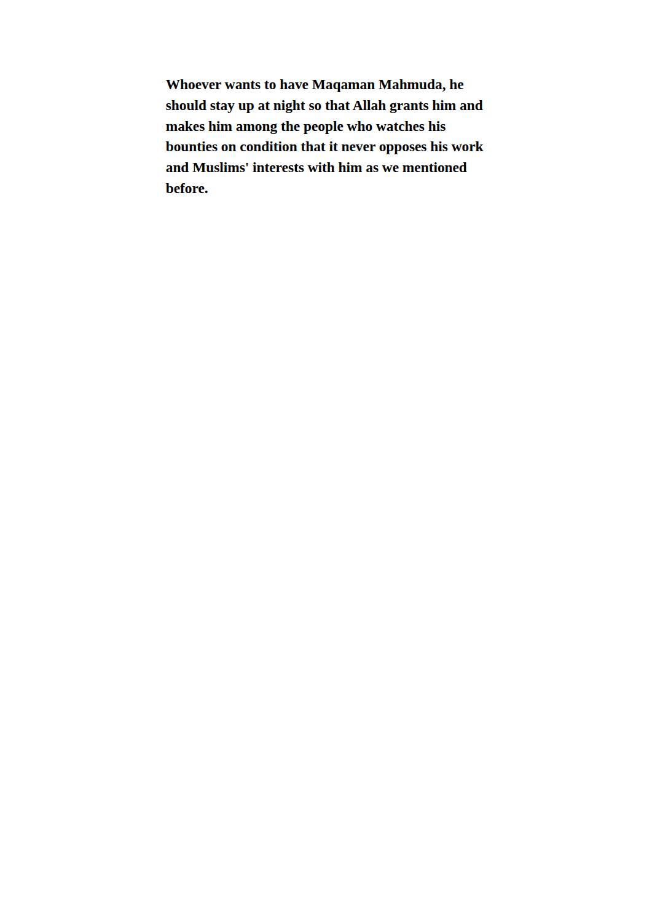Whoever wants to have Maqaman Mahmuda, he should stay up at night so that Allah grants him and makes him among the people who watches his bounties on condition that it never opposes his work and Muslims' interests with him as we mentioned before.